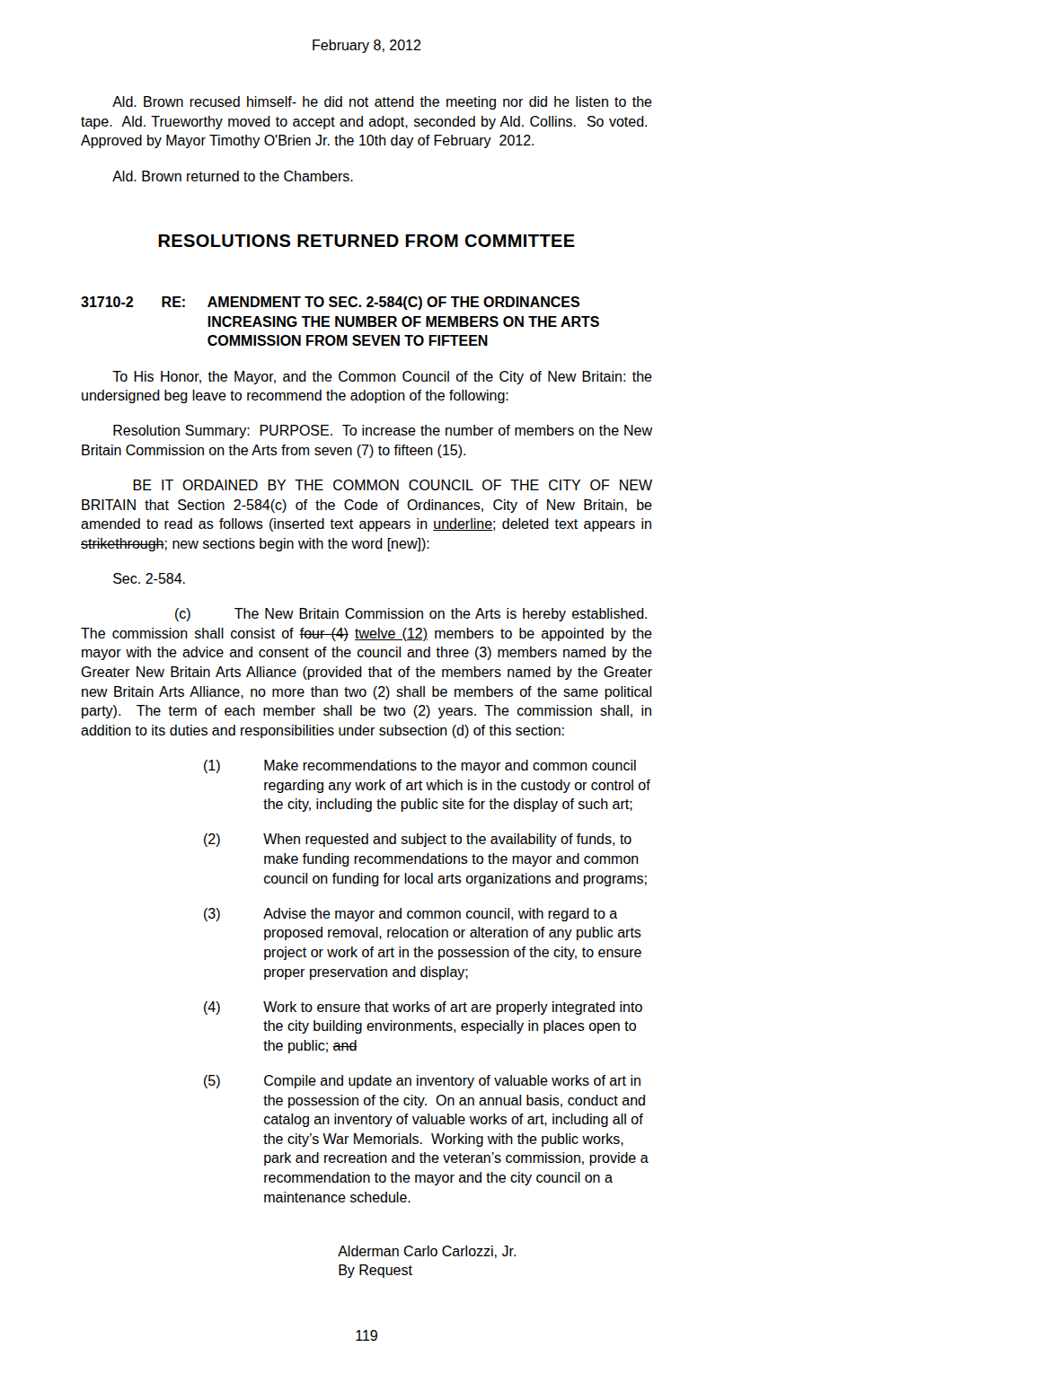February 8, 2012
Ald. Brown recused himself- he did not attend the meeting nor did he listen to the tape. Ald. Trueworthy moved to accept and adopt, seconded by Ald. Collins. So voted. Approved by Mayor Timothy O'Brien Jr. the 10th day of February 2012.
Ald. Brown returned to the Chambers.
RESOLUTIONS RETURNED FROM COMMITTEE
31710-2 RE: Amendment to Sec. 2-584(c) of the Ordinances Increasing the Number of Members on the Arts Commission from Seven to Fifteen
To His Honor, the Mayor, and the Common Council of the City of New Britain: the undersigned beg leave to recommend the adoption of the following:
Resolution Summary: PURPOSE. To increase the number of members on the New Britain Commission on the Arts from seven (7) to fifteen (15).
BE IT ORDAINED BY THE COMMON COUNCIL OF THE CITY OF NEW BRITAIN that Section 2-584(c) of the Code of Ordinances, City of New Britain, be amended to read as follows (inserted text appears in underline; deleted text appears in strikethrough; new sections begin with the word [new]):
Sec. 2-584.
(c) The New Britain Commission on the Arts is hereby established. The commission shall consist of four (4) twelve (12) members to be appointed by the mayor with the advice and consent of the council and three (3) members named by the Greater New Britain Arts Alliance (provided that of the members named by the Greater new Britain Arts Alliance, no more than two (2) shall be members of the same political party). The term of each member shall be two (2) years. The commission shall, in addition to its duties and responsibilities under subsection (d) of this section:
(1) Make recommendations to the mayor and common council regarding any work of art which is in the custody or control of the city, including the public site for the display of such art;
(2) When requested and subject to the availability of funds, to make funding recommendations to the mayor and common council on funding for local arts organizations and programs;
(3) Advise the mayor and common council, with regard to a proposed removal, relocation or alteration of any public arts project or work of art in the possession of the city, to ensure proper preservation and display;
(4) Work to ensure that works of art are properly integrated into the city building environments, especially in places open to the public; and
(5) Compile and update an inventory of valuable works of art in the possession of the city. On an annual basis, conduct and catalog an inventory of valuable works of art, including all of the city’s War Memorials. Working with the public works, park and recreation and the veteran’s commission, provide a recommendation to the mayor and the city council on a maintenance schedule.
Alderman Carlo Carlozzi, Jr.
By Request
119